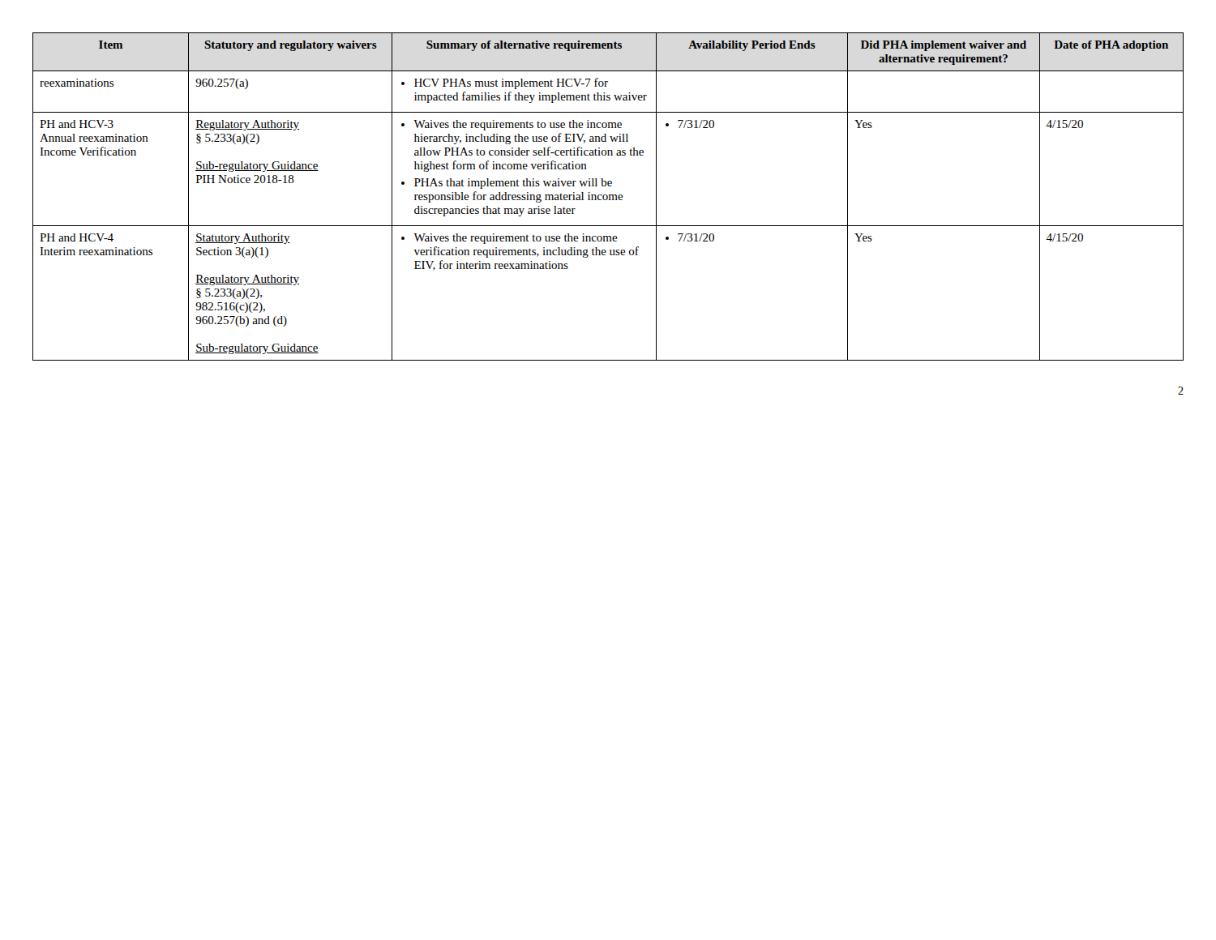| Item | Statutory and regulatory waivers | Summary of alternative requirements | Availability Period Ends | Did PHA implement waiver and alternative requirement? | Date of PHA adoption |
| --- | --- | --- | --- | --- | --- |
| reexaminations | 960.257(a) | HCV PHAs must implement HCV-7 for impacted families if they implement this waiver | | | |
| PH and HCV-3 Annual reexamination Income Verification | Regulatory Authority § 5.233(a)(2) Sub-regulatory Guidance PIH Notice 2018-18 | Waives the requirements to use the income hierarchy, including the use of EIV, and will allow PHAs to consider self-certification as the highest form of income verification PHAs that implement this waiver will be responsible for addressing material income discrepancies that may arise later | 7/31/20 | Yes | 4/15/20 |
| PH and HCV-4 Interim reexaminations | Statutory Authority Section 3(a)(1) Regulatory Authority § 5.233(a)(2), 982.516(c)(2), 960.257(b) and (d) Sub-regulatory Guidance | Waives the requirement to use the income verification requirements, including the use of EIV, for interim reexaminations | 7/31/20 | Yes | 4/15/20 |
2